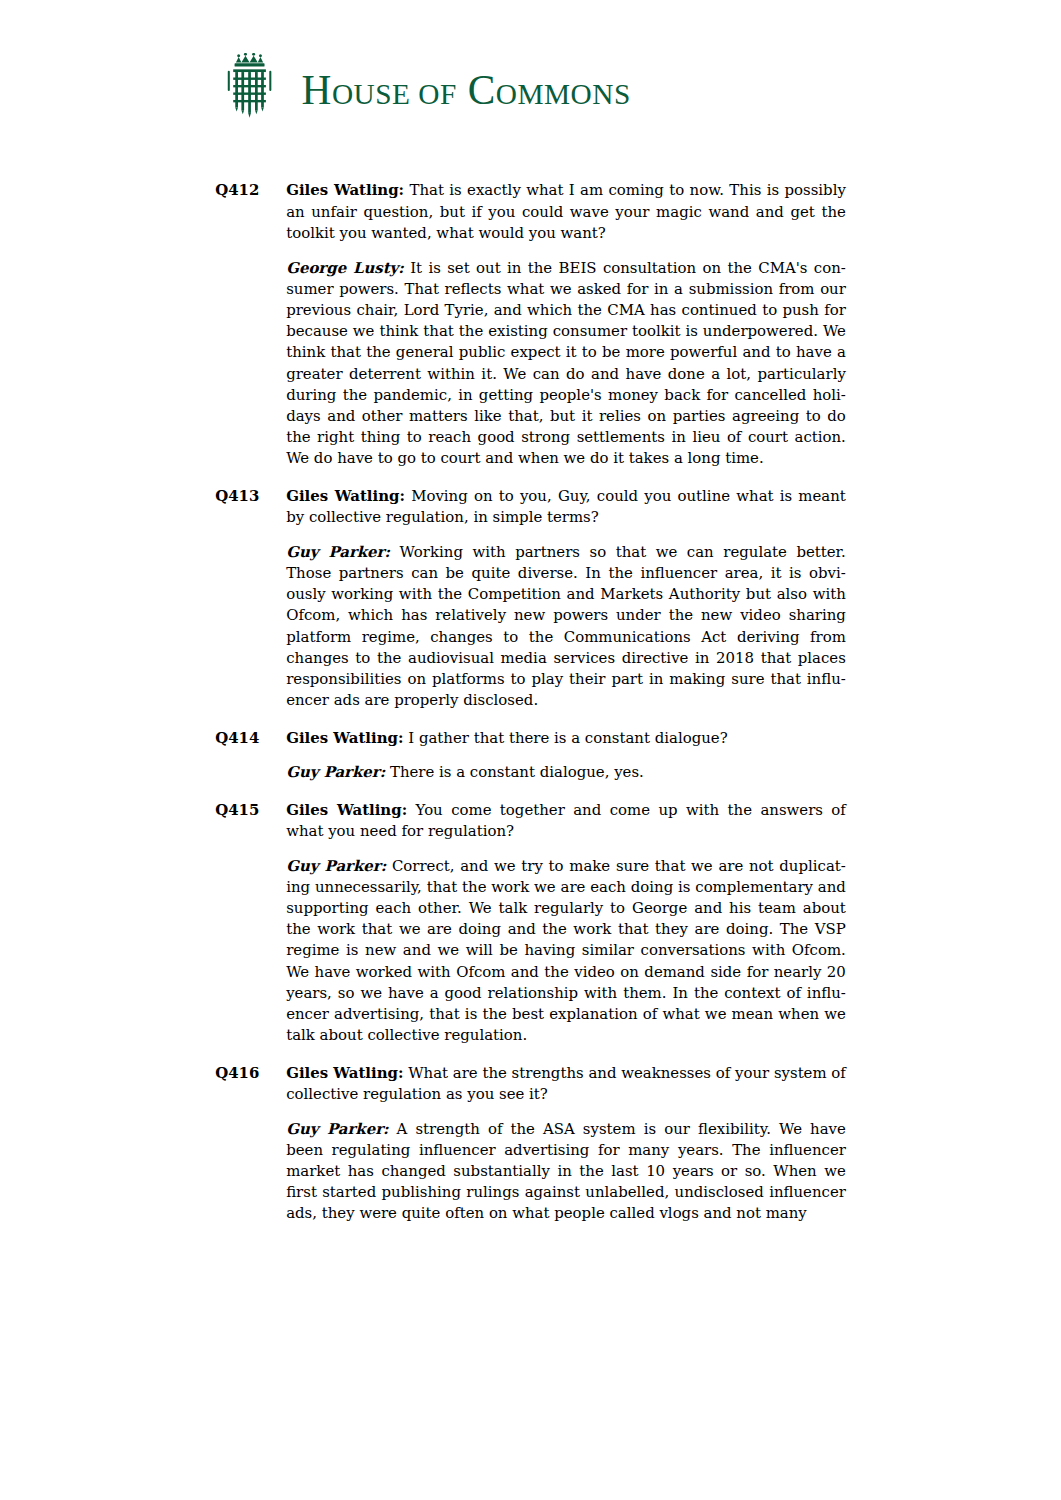HOUSE OF COMMONS
Q412
Giles Watling: That is exactly what I am coming to now. This is possibly an unfair question, but if you could wave your magic wand and get the toolkit you wanted, what would you want?
George Lusty: It is set out in the BEIS consultation on the CMA's consumer powers. That reflects what we asked for in a submission from our previous chair, Lord Tyrie, and which the CMA has continued to push for because we think that the existing consumer toolkit is underpowered. We think that the general public expect it to be more powerful and to have a greater deterrent within it. We can do and have done a lot, particularly during the pandemic, in getting people's money back for cancelled holidays and other matters like that, but it relies on parties agreeing to do the right thing to reach good strong settlements in lieu of court action. We do have to go to court and when we do it takes a long time.
Q413
Giles Watling: Moving on to you, Guy, could you outline what is meant by collective regulation, in simple terms?
Guy Parker: Working with partners so that we can regulate better. Those partners can be quite diverse. In the influencer area, it is obviously working with the Competition and Markets Authority but also with Ofcom, which has relatively new powers under the new video sharing platform regime, changes to the Communications Act deriving from changes to the audiovisual media services directive in 2018 that places responsibilities on platforms to play their part in making sure that influencer ads are properly disclosed.
Q414
Giles Watling: I gather that there is a constant dialogue?
Guy Parker: There is a constant dialogue, yes.
Q415
Giles Watling: You come together and come up with the answers of what you need for regulation?
Guy Parker: Correct, and we try to make sure that we are not duplicating unnecessarily, that the work we are each doing is complementary and supporting each other. We talk regularly to George and his team about the work that we are doing and the work that they are doing. The VSP regime is new and we will be having similar conversations with Ofcom. We have worked with Ofcom and the video on demand side for nearly 20 years, so we have a good relationship with them. In the context of influencer advertising, that is the best explanation of what we mean when we talk about collective regulation.
Q416
Giles Watling: What are the strengths and weaknesses of your system of collective regulation as you see it?
Guy Parker: A strength of the ASA system is our flexibility. We have been regulating influencer advertising for many years. The influencer market has changed substantially in the last 10 years or so. When we first started publishing rulings against unlabelled, undisclosed influencer ads, they were quite often on what people called vlogs and not many